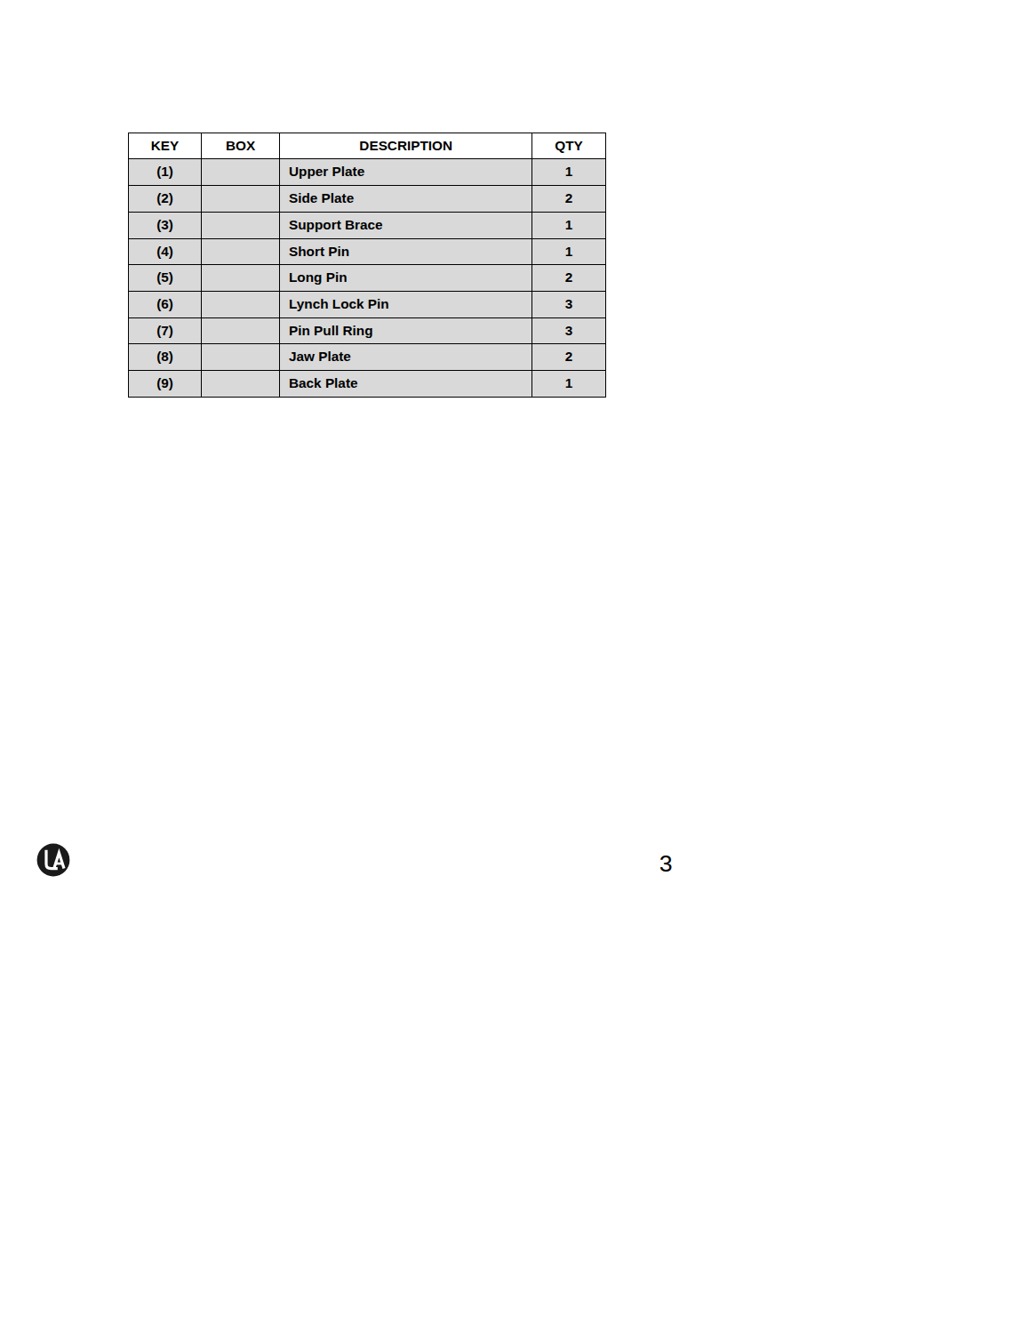| KEY | BOX | DESCRIPTION | QTY |
| --- | --- | --- | --- |
| (1) | | Upper Plate | 1 |
| (2) | | Side Plate | 2 |
| (3) | | Support Brace | 1 |
| (4) | | Short Pin | 1 |
| (5) | | Long Pin | 2 |
| (6) | | Lynch Lock Pin | 3 |
| (7) | | Pin Pull Ring | 3 |
| (8) | | Jaw Plate | 2 |
| (9) | | Back Plate | 1 |
3